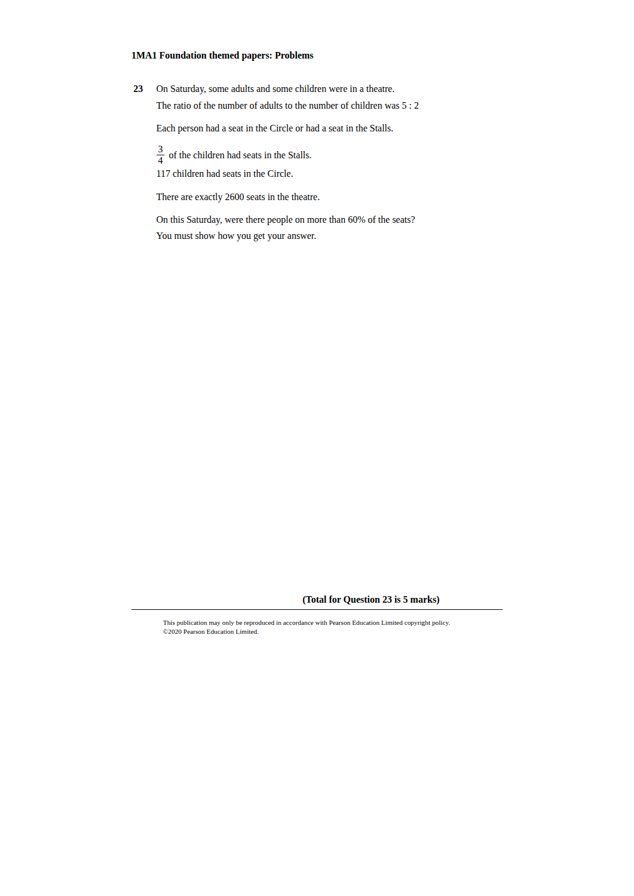1MA1 Foundation themed papers: Problems
23
On Saturday, some adults and some children were in a theatre.
The ratio of the number of adults to the number of children was 5 : 2
Each person had a seat in the Circle or had a seat in the Stalls.
34 of the children had seats in the Stalls.
117 children had seats in the Circle.
There are exactly 2600 seats in the theatre.
On this Saturday, were there people on more than 60% of the seats?
You must show how you get your answer.
(Total for Question 23 is 5 marks)
This publication may only be reproduced in accordance with Pearson Education Limited copyright policy.
©2020 Pearson Education Limited.